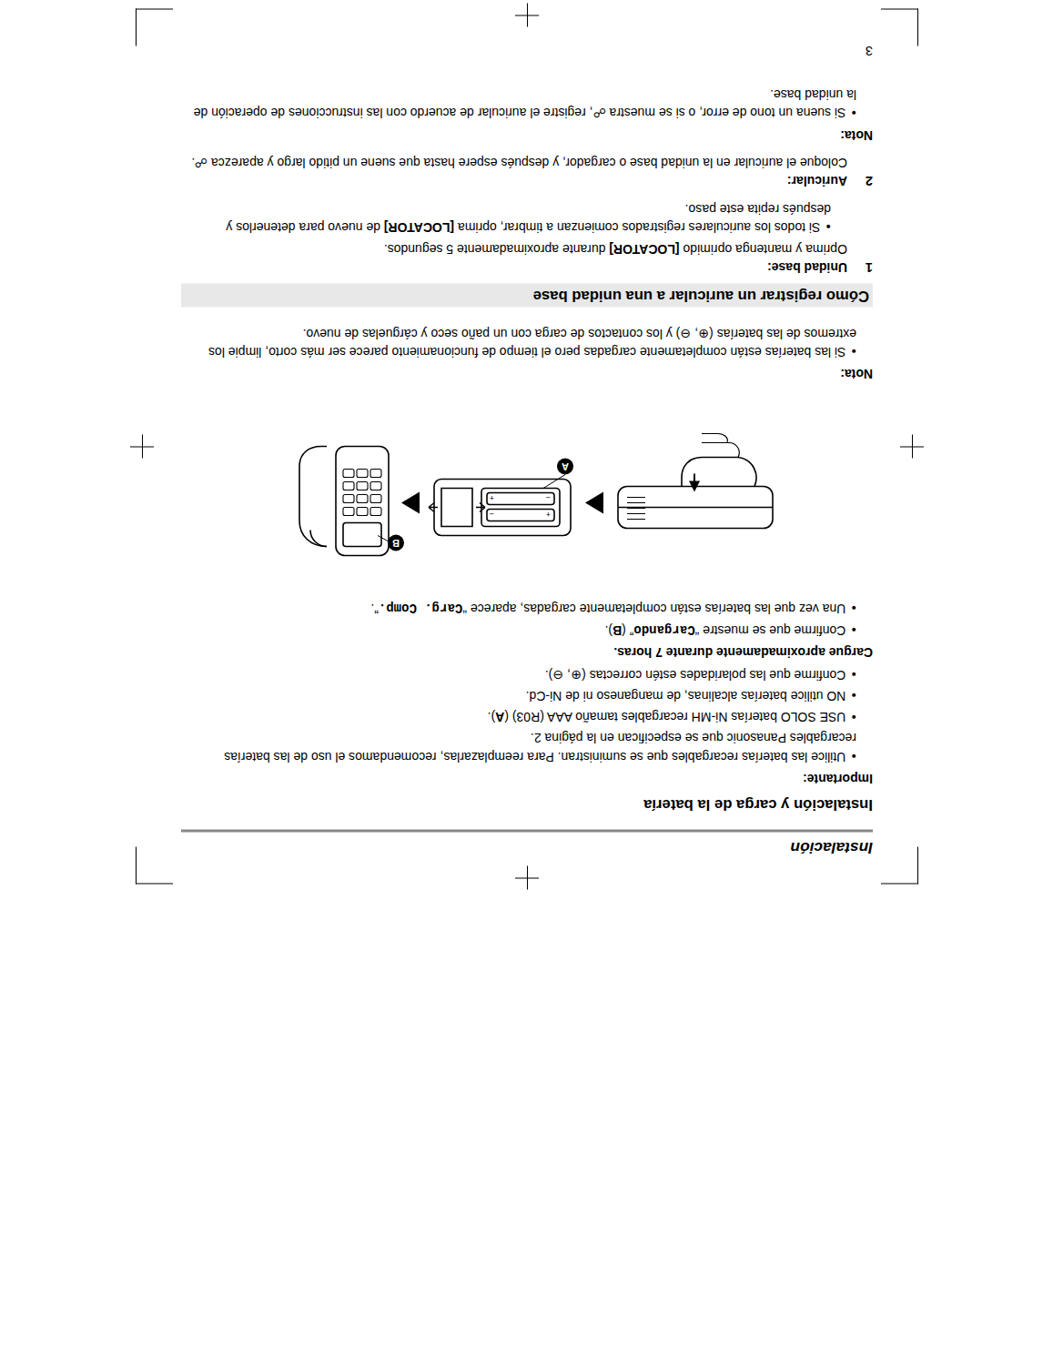Instalación
Instalación y carga de la batería
Importante:
Utilice las baterías recargables que se suministran. Para reemplazarlas, recomendamos el uso de las baterías recargables Panasonic que se especifican en la página 2.
USE SOLO baterías Ni-MH recargables tamaño AAA (R03) (A).
NO utilice baterías alcalinas, de manganeso ni de Ni-Cd.
Confirme que las polaridades estén correctas (⊕, ⊖).
Cargue aproximadamente durante 7 horas.
Confirme que se muestre “Cargando” (B).
Una vez que las baterías están completamente cargadas, aparece “Carg. Comp.”.
+ − − + A B
Nota:
Si las baterías están completamente cargadas pero el tiempo de funcionamiento parece ser más corto, limpie los extremos de las baterías (⊕, ⊖) y los contactos de carga con un paño seco y cárguelas de nuevo.
Cómo registrar un auricular a una unidad base
Unidad base:
Oprima y mantenga oprimido [LOCATOR] durante aproximadamente 5 segundos.
Si todos los auriculares registrados comienzan a timbrar, oprima [LOCATOR] de nuevo para detenerlos y después repita este paso.
Auricular:
Coloque el auricular en la unidad base o cargador, y después espere hasta que suene un pitido largo y aparezca ☍.
Nota:
Si suena un tono de error, o si se muestra ☍, registre el auricular de acuerdo con las instrucciones de operación de la unidad base.
3